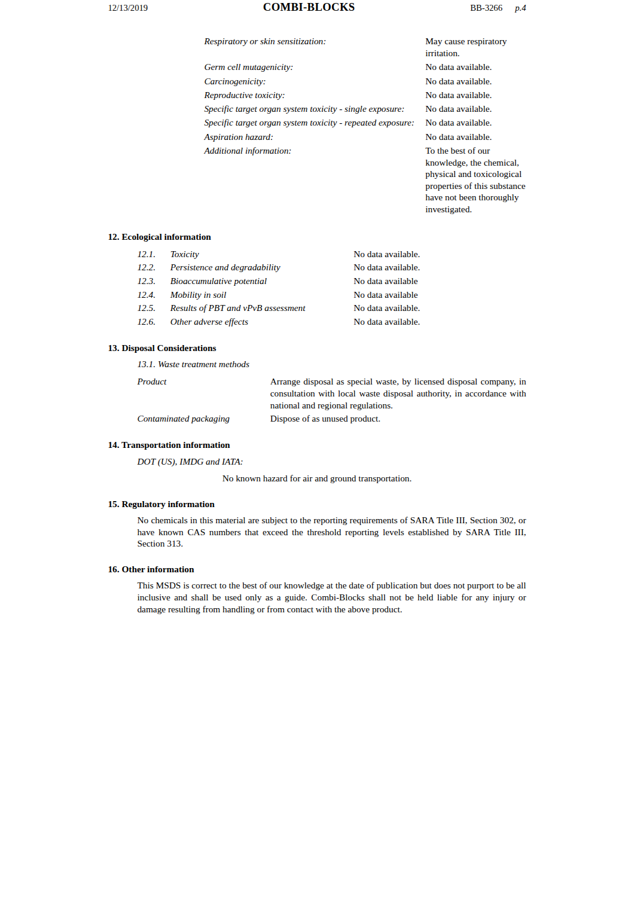12/13/2019
COMBI-BLOCKS
BB-3266 p.4
| Respiratory or skin sensitization: | May cause respiratory irritation. |
| Germ cell mutagenicity: | No data available. |
| Carcinogenicity: | No data available. |
| Reproductive toxicity: | No data available. |
| Specific target organ system toxicity - single exposure: | No data available. |
| Specific target organ system toxicity - repeated exposure: | No data available. |
| Aspiration hazard: | No data available. |
| Additional information: | To the best of our knowledge, the chemical, physical and toxicological properties of this substance have not been thoroughly investigated. |
12. Ecological information
12.1. Toxicity No data available.
12.2. Persistence and degradability No data available.
12.3. Bioaccumulative potential No data available
12.4. Mobility in soil No data available
12.5. Results of PBT and vPvB assessment No data available.
12.6. Other adverse effects No data available.
13. Disposal Considerations
13.1. Waste treatment methods
| Product | Arrange disposal as special waste, by licensed disposal company, in consultation with local waste disposal authority, in accordance with national and regional regulations. |
| Contaminated packaging | Dispose of as unused product. |
14. Transportation information
DOT (US), IMDG and IATA:
No known hazard for air and ground transportation.
15. Regulatory information
No chemicals in this material are subject to the reporting requirements of SARA Title III, Section 302, or have known CAS numbers that exceed the threshold reporting levels established by SARA Title III, Section 313.
16. Other information
This MSDS is correct to the best of our knowledge at the date of publication but does not purport to be all inclusive and shall be used only as a guide. Combi-Blocks shall not be held liable for any injury or damage resulting from handling or from contact with the above product.